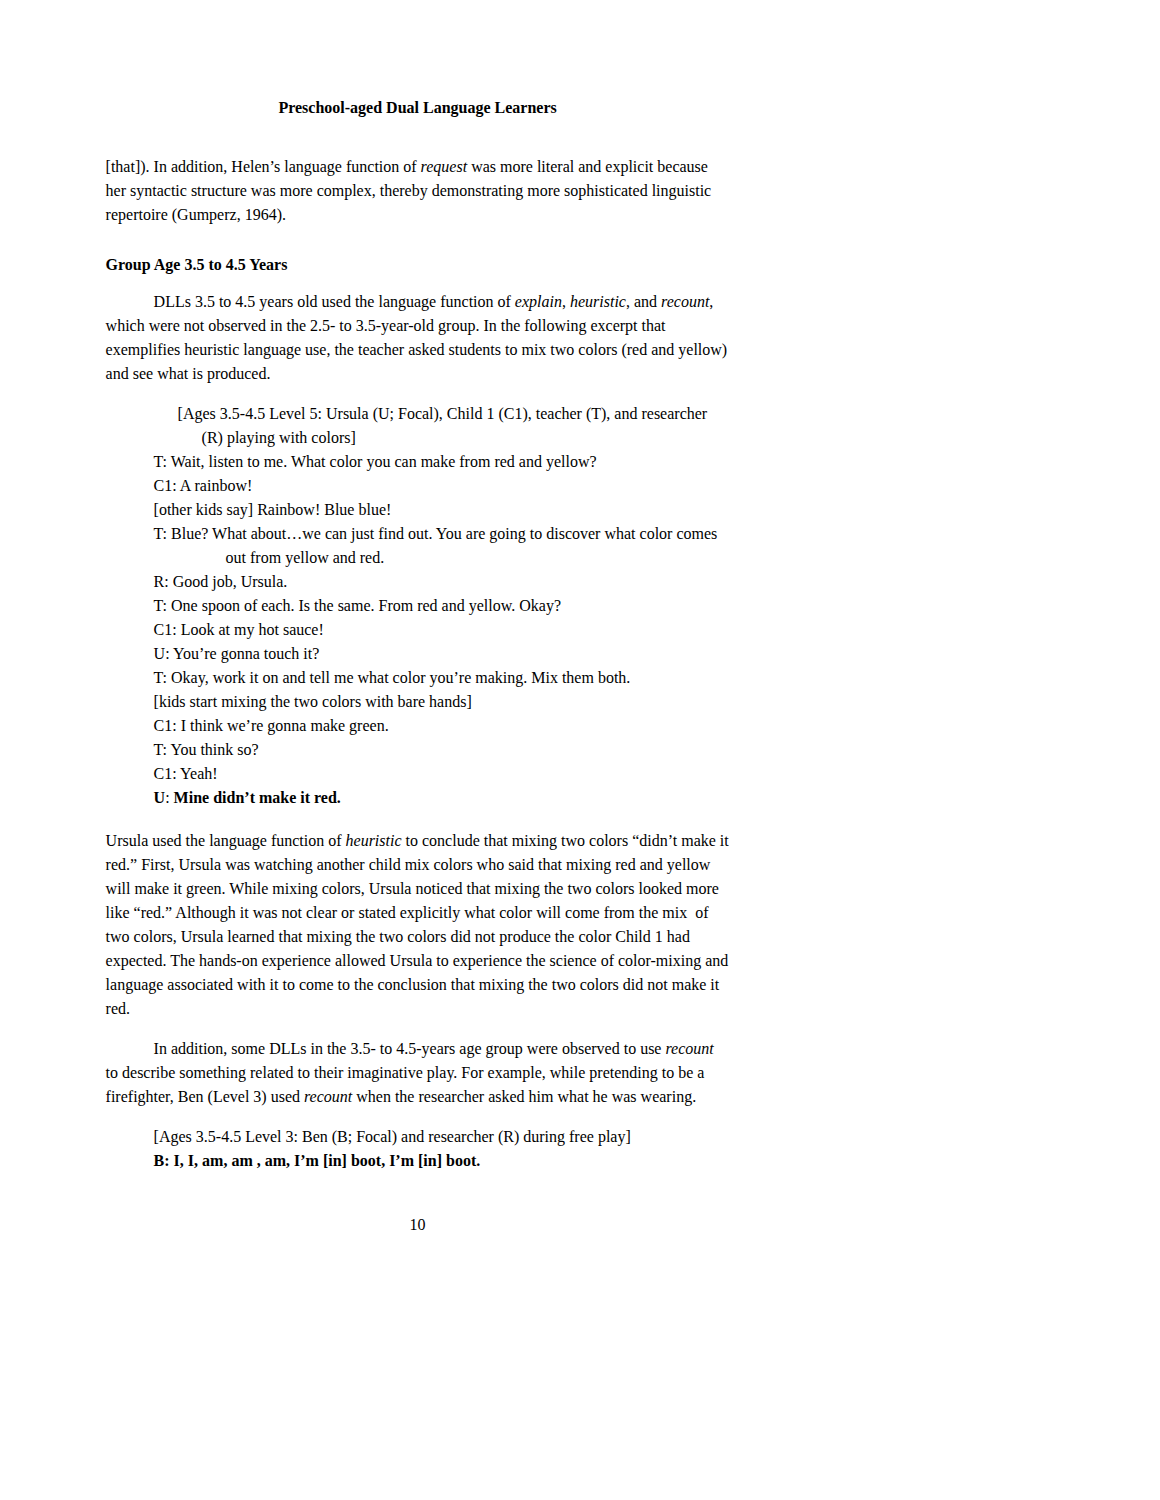Preschool-aged Dual Language Learners
[that]). In addition, Helen’s language function of request was more literal and explicit because her syntactic structure was more complex, thereby demonstrating more sophisticated linguistic repertoire (Gumperz, 1964).
Group Age 3.5 to 4.5 Years
DLLs 3.5 to 4.5 years old used the language function of explain, heuristic, and recount, which were not observed in the 2.5- to 3.5-year-old group. In the following excerpt that exemplifies heuristic language use, the teacher asked students to mix two colors (red and yellow) and see what is produced.
[Ages 3.5-4.5 Level 5: Ursula (U; Focal), Child 1 (C1), teacher (T), and researcher (R) playing with colors]
T: Wait, listen to me. What color you can make from red and yellow?
C1: A rainbow!
[other kids say] Rainbow! Blue blue!
T: Blue? What about…we can just find out. You are going to discover what color comes
out from yellow and red.
R: Good job, Ursula.
T: One spoon of each. Is the same. From red and yellow. Okay?
C1: Look at my hot sauce!
U: You’re gonna touch it?
T: Okay, work it on and tell me what color you’re making. Mix them both.
[kids start mixing the two colors with bare hands]
C1: I think we’re gonna make green.
T: You think so?
C1: Yeah!
U: Mine didn’t make it red.
Ursula used the language function of heuristic to conclude that mixing two colors “didn’t make it red.” First, Ursula was watching another child mix colors who said that mixing red and yellow will make it green. While mixing colors, Ursula noticed that mixing the two colors looked more like “red.” Although it was not clear or stated explicitly what color will come from the mix of two colors, Ursula learned that mixing the two colors did not produce the color Child 1 had expected. The hands-on experience allowed Ursula to experience the science of color-mixing and language associated with it to come to the conclusion that mixing the two colors did not make it red.
In addition, some DLLs in the 3.5- to 4.5-years age group were observed to use recount to describe something related to their imaginative play. For example, while pretending to be a firefighter, Ben (Level 3) used recount when the researcher asked him what he was wearing.
[Ages 3.5-4.5 Level 3: Ben (B; Focal) and researcher (R) during free play]
B: I, I, am, am , am, I’m [in] boot, I’m [in] boot.
10